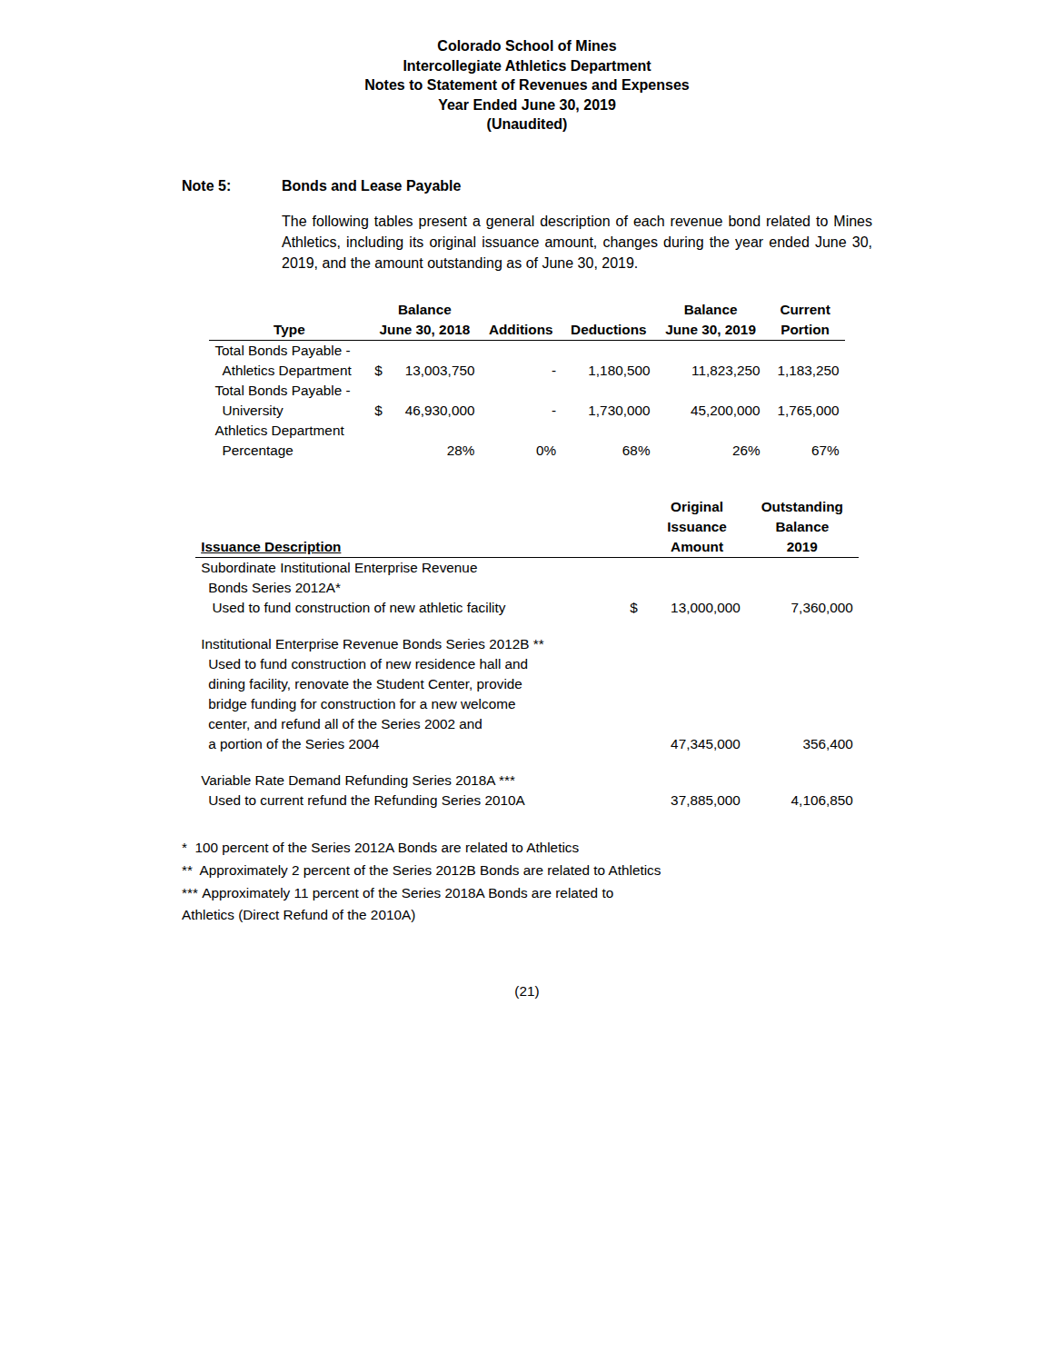Colorado School of Mines
Intercollegiate Athletics Department
Notes to Statement of Revenues and Expenses
Year Ended June 30, 2019
(Unaudited)
Note 5:
Bonds and Lease Payable
The following tables present a general description of each revenue bond related to Mines Athletics, including its original issuance amount, changes during the year ended June 30, 2019, and the amount outstanding as of June 30, 2019.
| | Balance | | | Balance | Current |
| --- | --- | --- | --- | --- | --- |
| Type | June 30, 2018 | Additions | Deductions | June 30, 2019 | Portion |
| Total Bonds Payable - | | | | | | |
| Athletics Department | $ | 13,003,750 | - | 1,180,500 | 11,823,250 | 1,183,250 |
| Total Bonds Payable - | | | | | | |
| University | $ | 46,930,000 | - | 1,730,000 | 45,200,000 | 1,765,000 |
| Athletics Department | | | | | | |
| Percentage | | 28% | 0% | 68% | 26% | 67% |
| | | Original | Outstanding |
| --- | --- | --- | --- |
| | | Issuance | Balance |
| Issuance Description | | Amount | 2019 |
| Subordinate Institutional Enterprise Revenue | | | |
| Bonds Series 2012A* | | | |
| Used to fund construction of new athletic facility | $ | 13,000,000 | 7,360,000 |
| Institutional Enterprise Revenue Bonds Series 2012B ** | | | |
| Used to fund construction of new residence hall and | | | |
| dining facility, renovate the Student Center, provide | | | |
| bridge funding for construction for a new welcome | | | |
| center, and refund all of the Series 2002 and | | | |
| a portion of the Series 2004 | | 47,345,000 | 356,400 |
| Variable Rate Demand Refunding Series 2018A *** | | | |
| Used to current refund the Refunding Series 2010A | | 37,885,000 | 4,106,850 |
* 100 percent of the Series 2012A Bonds are related to Athletics
** Approximately 2 percent of the Series 2012B Bonds are related to Athletics
*** Approximately 11 percent of the Series 2018A Bonds are related to
Athletics (Direct Refund of the 2010A)
(21)